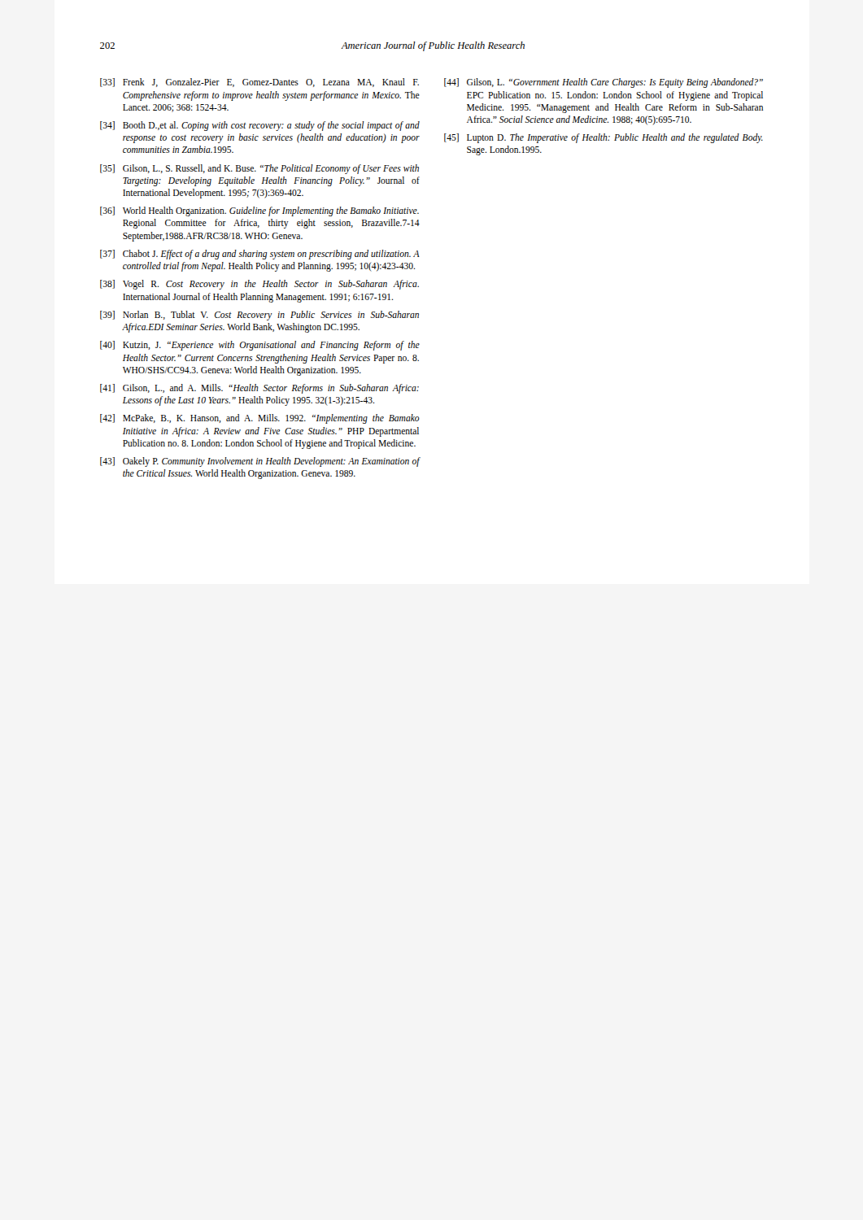202
American Journal of Public Health Research
[33] Frenk J, Gonzalez-Pier E, Gomez-Dantes O, Lezana MA, Knaul F. Comprehensive reform to improve health system performance in Mexico. The Lancet. 2006; 368: 1524-34.
[34] Booth D.,et al. Coping with cost recovery: a study of the social impact of and response to cost recovery in basic services (health and education) in poor communities in Zambia. 1995.
[35] Gilson, L., S. Russell, and K. Buse. “The Political Economy of User Fees with Targeting: Developing Equitable Health Financing Policy.” Journal of International Development. 1995; 7(3):369-402.
[36] World Health Organization. Guideline for Implementing the Bamako Initiative. Regional Committee for Africa, thirty eight session, Brazaville.7-14 September,1988.AFR/RC38/18. WHO: Geneva.
[37] Chabot J. Effect of a drug and sharing system on prescribing and utilization. A controlled trial from Nepal. Health Policy and Planning. 1995; 10(4):423-430.
[38] Vogel R. Cost Recovery in the Health Sector in Sub-Saharan Africa. International Journal of Health Planning Management. 1991; 6:167-191.
[39] Norlan B., Tublat V. Cost Recovery in Public Services in Sub-Saharan Africa.EDI Seminar Series. World Bank, Washington DC.1995.
[40] Kutzin, J. “Experience with Organisational and Financing Reform of the Health Sector.” Current Concerns Strengthening Health Services Paper no. 8. WHO/SHS/CC94.3. Geneva: World Health Organization. 1995.
[41] Gilson, L., and A. Mills. “Health Sector Reforms in Sub-Saharan Africa: Lessons of the Last 10 Years.” Health Policy 1995. 32(1-3):215-43.
[42] McPake, B., K. Hanson, and A. Mills. 1992. “Implementing the Bamako Initiative in Africa: A Review and Five Case Studies.” PHP Departmental Publication no. 8. London: London School of Hygiene and Tropical Medicine.
[43] Oakely P. Community Involvement in Health Development: An Examination of the Critical Issues. World Health Organization. Geneva. 1989.
[44] Gilson, L. “Government Health Care Charges: Is Equity Being Abandoned?” EPC Publication no. 15. London: London School of Hygiene and Tropical Medicine. 1995. “Management and Health Care Reform in Sub-Saharan Africa.” Social Science and Medicine. 1988; 40(5):695-710.
[45] Lupton D. The Imperative of Health: Public Health and the regulated Body. Sage. London.1995.